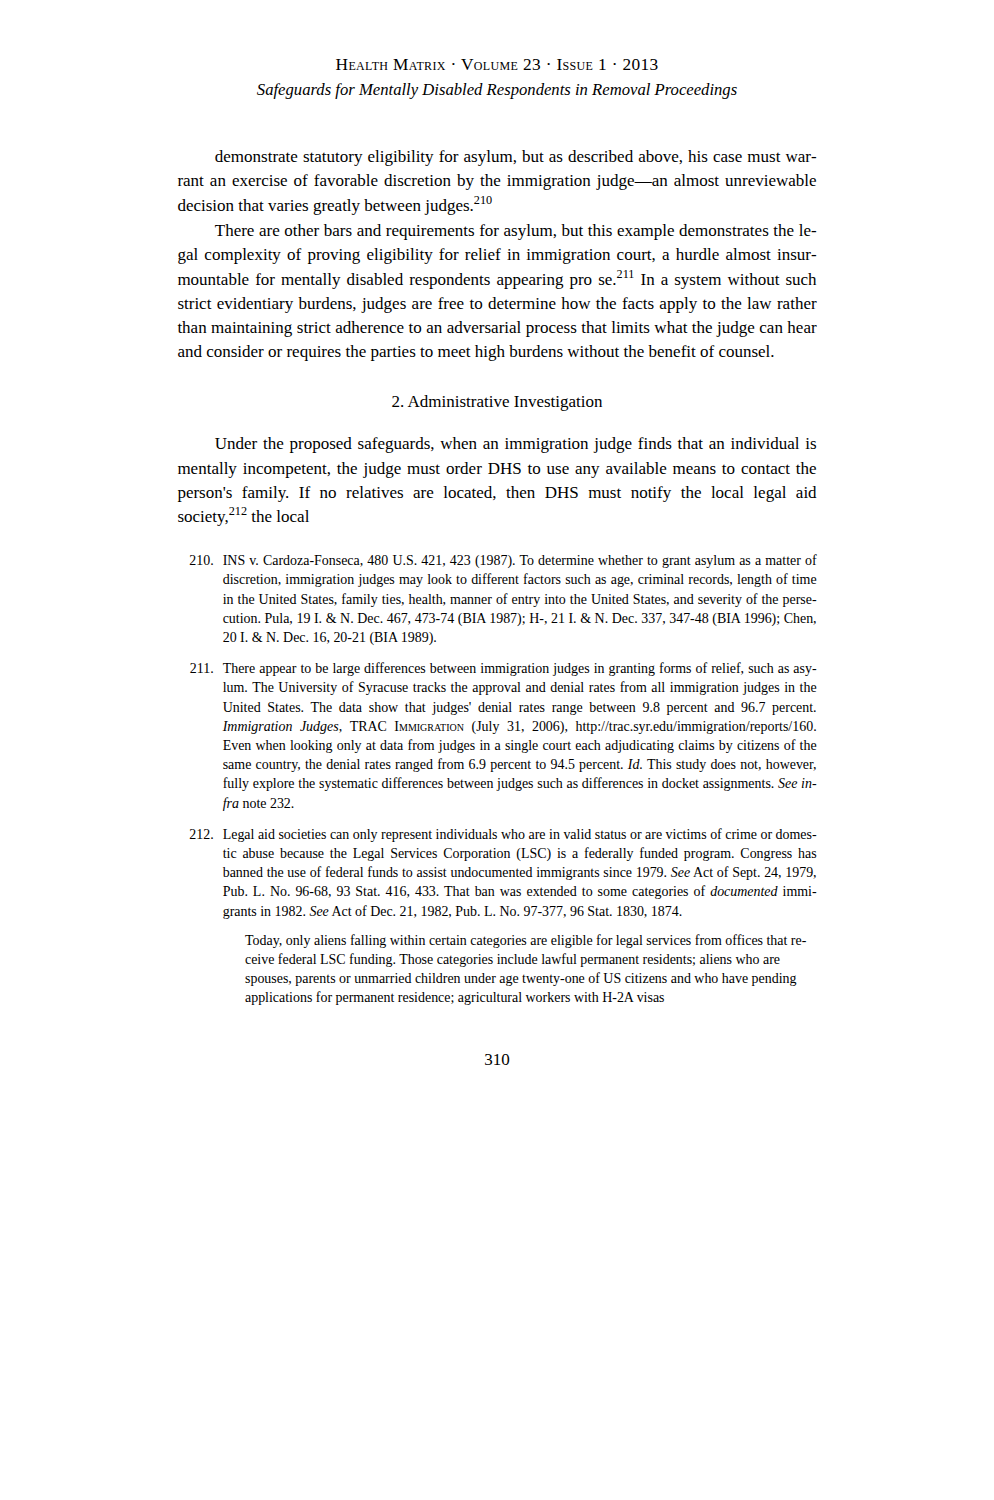Health Matrix · Volume 23 · Issue 1 · 2013
Safeguards for Mentally Disabled Respondents in Removal Proceedings
demonstrate statutory eligibility for asylum, but as described above, his case must warrant an exercise of favorable discretion by the immigration judge—an almost unreviewable decision that varies greatly between judges.210
There are other bars and requirements for asylum, but this example demonstrates the legal complexity of proving eligibility for relief in immigration court, a hurdle almost insurmountable for mentally disabled respondents appearing pro se.211 In a system without such strict evidentiary burdens, judges are free to determine how the facts apply to the law rather than maintaining strict adherence to an adversarial process that limits what the judge can hear and consider or requires the parties to meet high burdens without the benefit of counsel.
2. Administrative Investigation
Under the proposed safeguards, when an immigration judge finds that an individual is mentally incompetent, the judge must order DHS to use any available means to contact the person's family. If no relatives are located, then DHS must notify the local legal aid society,212 the local
210. INS v. Cardoza-Fonseca, 480 U.S. 421, 423 (1987). To determine whether to grant asylum as a matter of discretion, immigration judges may look to different factors such as age, criminal records, length of time in the United States, family ties, health, manner of entry into the United States, and severity of the persecution. Pula, 19 I. & N. Dec. 467, 473-74 (BIA 1987); H-, 21 I. & N. Dec. 337, 347-48 (BIA 1996); Chen, 20 I. & N. Dec. 16, 20-21 (BIA 1989).
211. There appear to be large differences between immigration judges in granting forms of relief, such as asylum. The University of Syracuse tracks the approval and denial rates from all immigration judges in the United States. The data show that judges' denial rates range between 9.8 percent and 96.7 percent. Immigration Judges, TRAC Immigration (July 31, 2006), http://trac.syr.edu/immigration/reports/160. Even when looking only at data from judges in a single court each adjudicating claims by citizens of the same country, the denial rates ranged from 6.9 percent to 94.5 percent. Id. This study does not, however, fully explore the systematic differences between judges such as differences in docket assignments. See infra note 232.
212. Legal aid societies can only represent individuals who are in valid status or are victims of crime or domestic abuse because the Legal Services Corporation (LSC) is a federally funded program. Congress has banned the use of federal funds to assist undocumented immigrants since 1979. See Act of Sept. 24, 1979, Pub. L. No. 96-68, 93 Stat. 416, 433. That ban was extended to some categories of documented immigrants in 1982. See Act of Dec. 21, 1982, Pub. L. No. 97-377, 96 Stat. 1830, 1874.
Today, only aliens falling within certain categories are eligible for legal services from offices that receive federal LSC funding. Those categories include lawful permanent residents; aliens who are spouses, parents or unmarried children under age twenty-one of US citizens and who have pending applications for permanent residence; agricultural workers with H-2A visas
310